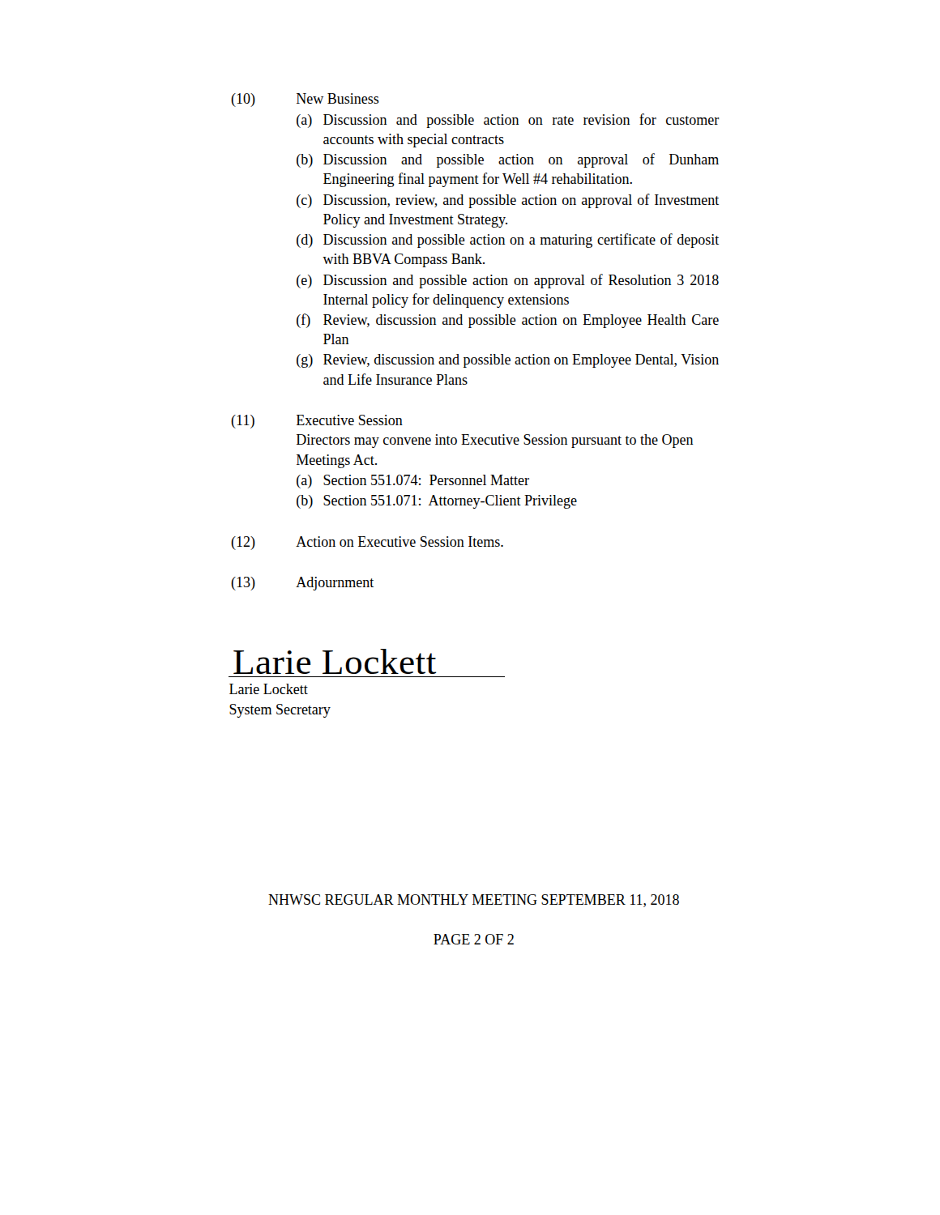(10)
New Business
(a) Discussion and possible action on rate revision for customer accounts with special contracts
(b) Discussion and possible action on approval of Dunham Engineering final payment for Well #4 rehabilitation.
(c) Discussion, review, and possible action on approval of Investment Policy and Investment Strategy.
(d) Discussion and possible action on a maturing certificate of deposit with BBVA Compass Bank.
(e) Discussion and possible action on approval of Resolution 3 2018 Internal policy for delinquency extensions
(f) Review, discussion and possible action on Employee Health Care Plan
(g) Review, discussion and possible action on Employee Dental, Vision and Life Insurance Plans
(11)
Executive Session
Directors may convene into Executive Session pursuant to the Open Meetings Act.
(a) Section 551.074: Personnel Matter
(b) Section 551.071: Attorney-Client Privilege
(12)
Action on Executive Session Items.
(13)
Adjournment
Larie Lockett
Larie Lockett
System Secretary
NHWSC REGULAR MONTHLY MEETING SEPTEMBER 11, 2018
PAGE 2 OF 2